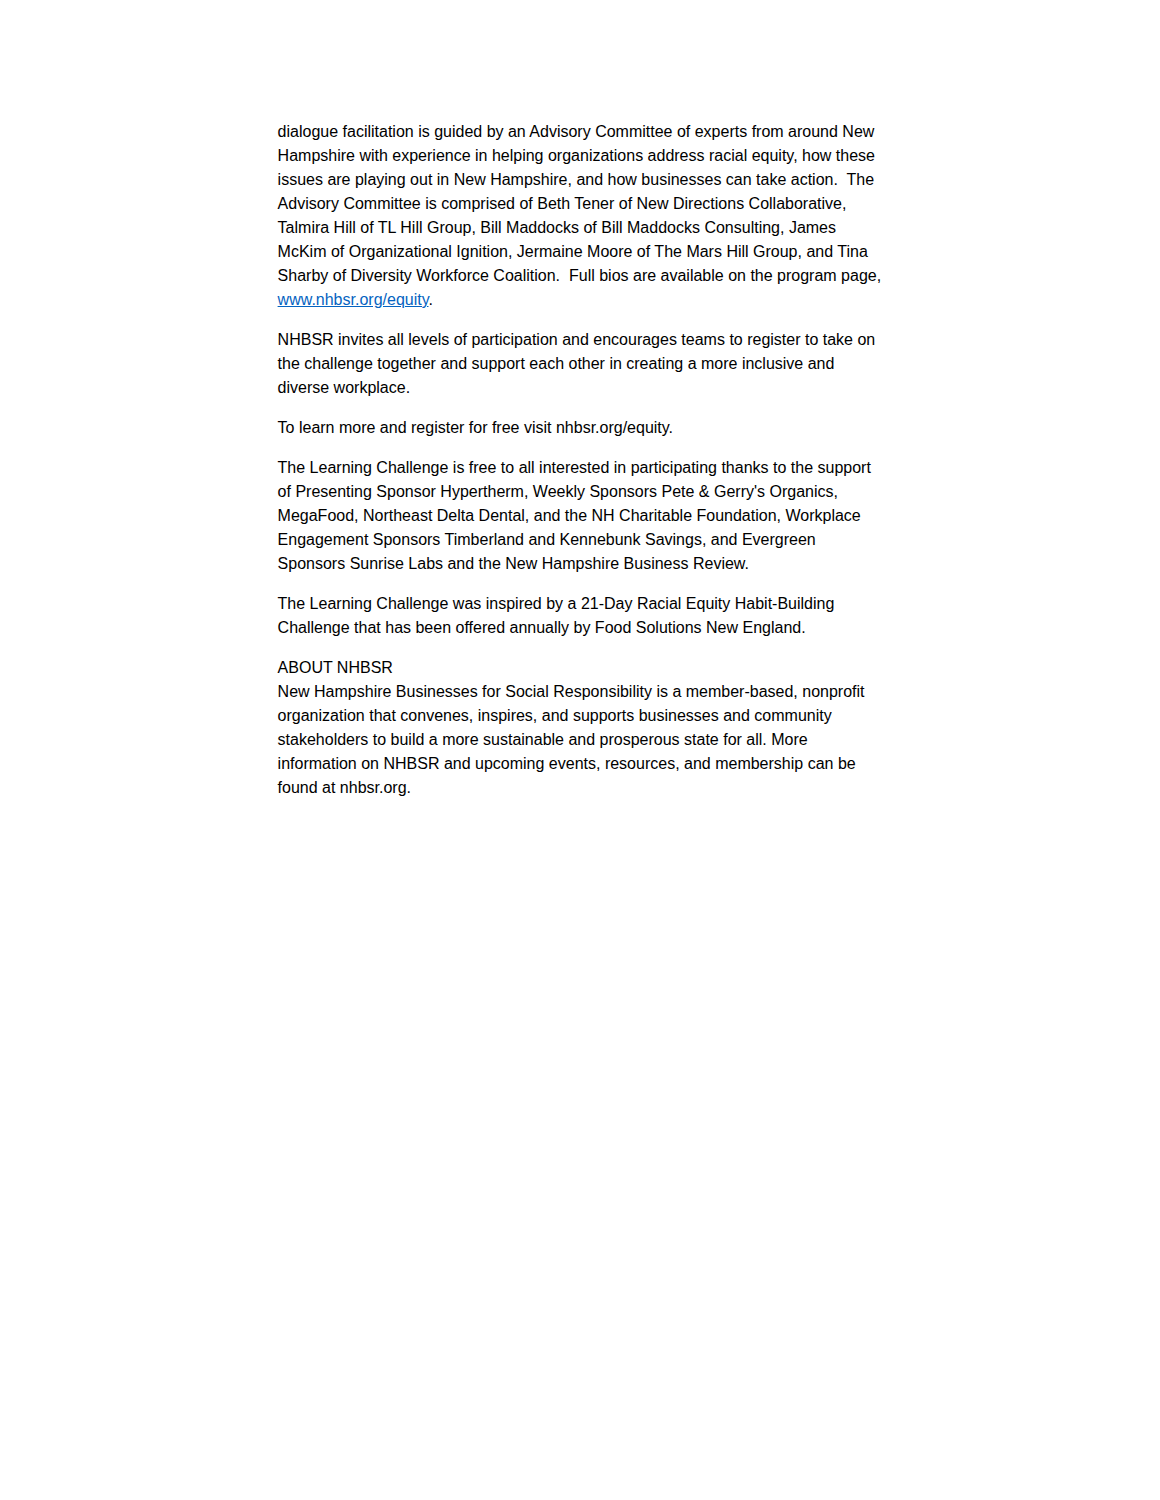dialogue facilitation is guided by an Advisory Committee of experts from around New Hampshire with experience in helping organizations address racial equity, how these issues are playing out in New Hampshire, and how businesses can take action. The Advisory Committee is comprised of Beth Tener of New Directions Collaborative, Talmira Hill of TL Hill Group, Bill Maddocks of Bill Maddocks Consulting, James McKim of Organizational Ignition, Jermaine Moore of The Mars Hill Group, and Tina Sharby of Diversity Workforce Coalition. Full bios are available on the program page, www.nhbsr.org/equity.
NHBSR invites all levels of participation and encourages teams to register to take on the challenge together and support each other in creating a more inclusive and diverse workplace.
To learn more and register for free visit nhbsr.org/equity.
The Learning Challenge is free to all interested in participating thanks to the support of Presenting Sponsor Hypertherm, Weekly Sponsors Pete & Gerry's Organics, MegaFood, Northeast Delta Dental, and the NH Charitable Foundation, Workplace Engagement Sponsors Timberland and Kennebunk Savings, and Evergreen Sponsors Sunrise Labs and the New Hampshire Business Review.
The Learning Challenge was inspired by a 21-Day Racial Equity Habit-Building Challenge that has been offered annually by Food Solutions New England.
ABOUT NHBSR
New Hampshire Businesses for Social Responsibility is a member-based, nonprofit organization that convenes, inspires, and supports businesses and community stakeholders to build a more sustainable and prosperous state for all. More information on NHBSR and upcoming events, resources, and membership can be found at nhbsr.org.